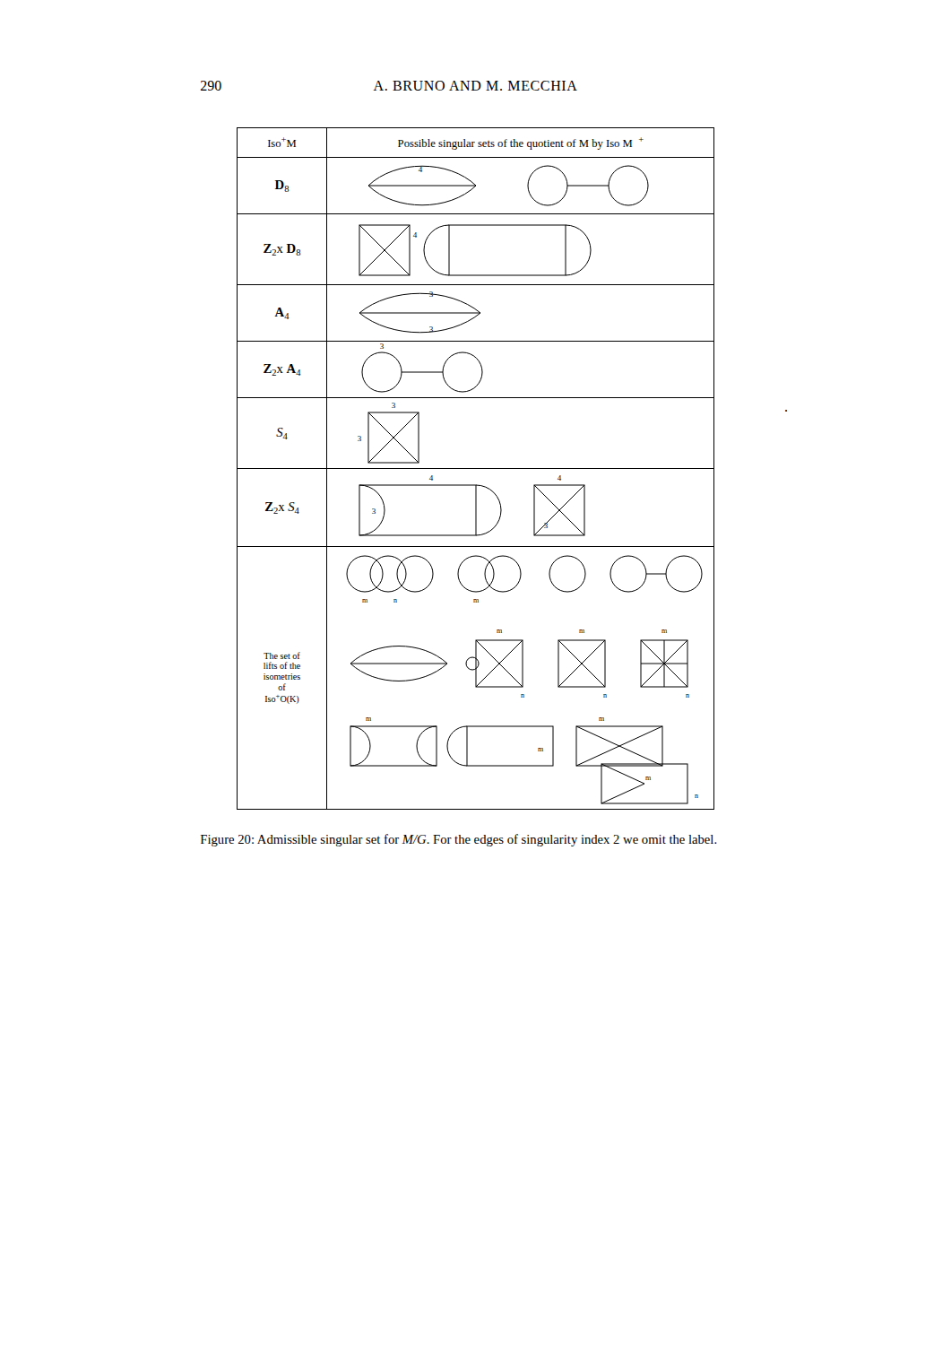290
A. BRUNO AND M. MECCHIA
.
| Iso + M | Possible singular sets of the quotient of M by Iso M + |
| --- | --- |
| D 8 | 4 |
| Z 2 x D 8 | 4 |
| A 4 | 3 3 |
| Z 2 x A 4 | 3 |
| S 4 | 3 3 |
| Z 2 x S 4 | 4 3 4 3 |
| The set of lifts of the isometries of Iso + O(K) | m n m m n m n m n m m m n m n |
Figure 20: Admissible singular set for M/G. For the edges of singularity index 2 we omit the label.